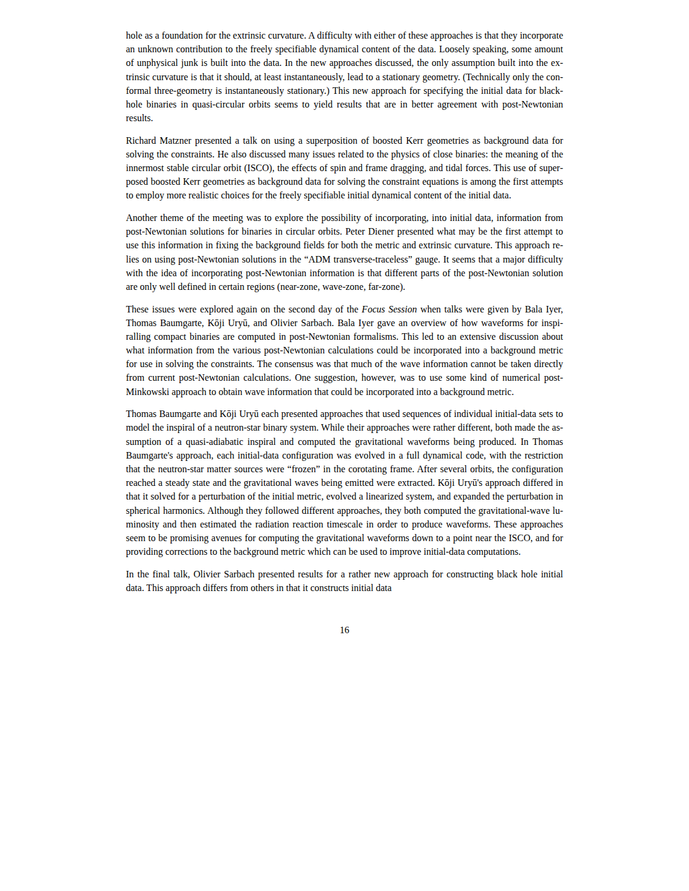hole as a foundation for the extrinsic curvature. A difficulty with either of these approaches is that they incorporate an unknown contribution to the freely specifiable dynamical content of the data. Loosely speaking, some amount of unphysical junk is built into the data. In the new approaches discussed, the only assumption built into the extrinsic curvature is that it should, at least instantaneously, lead to a stationary geometry. (Technically only the conformal three-geometry is instantaneously stationary.) This new approach for specifying the initial data for black-hole binaries in quasi-circular orbits seems to yield results that are in better agreement with post-Newtonian results.
Richard Matzner presented a talk on using a superposition of boosted Kerr geometries as background data for solving the constraints. He also discussed many issues related to the physics of close binaries: the meaning of the innermost stable circular orbit (ISCO), the effects of spin and frame dragging, and tidal forces. This use of superposed boosted Kerr geometries as background data for solving the constraint equations is among the first attempts to employ more realistic choices for the freely specifiable initial dynamical content of the initial data.
Another theme of the meeting was to explore the possibility of incorporating, into initial data, information from post-Newtonian solutions for binaries in circular orbits. Peter Diener presented what may be the first attempt to use this information in fixing the background fields for both the metric and extrinsic curvature. This approach relies on using post-Newtonian solutions in the “ADM transverse-traceless” gauge. It seems that a major difficulty with the idea of incorporating post-Newtonian information is that different parts of the post-Newtonian solution are only well defined in certain regions (near-zone, wave-zone, far-zone).
These issues were explored again on the second day of the Focus Session when talks were given by Bala Iyer, Thomas Baumgarte, Kōji Uryū, and Olivier Sarbach. Bala Iyer gave an overview of how waveforms for inspiralling compact binaries are computed in post-Newtonian formalisms. This led to an extensive discussion about what information from the various post-Newtonian calculations could be incorporated into a background metric for use in solving the constraints. The consensus was that much of the wave information cannot be taken directly from current post-Newtonian calculations. One suggestion, however, was to use some kind of numerical post-Minkowski approach to obtain wave information that could be incorporated into a background metric.
Thomas Baumgarte and Kōji Uryū each presented approaches that used sequences of individual initial-data sets to model the inspiral of a neutron-star binary system. While their approaches were rather different, both made the assumption of a quasi-adiabatic inspiral and computed the gravitational waveforms being produced. In Thomas Baumgarte's approach, each initial-data configuration was evolved in a full dynamical code, with the restriction that the neutron-star matter sources were “frozen” in the corotating frame. After several orbits, the configuration reached a steady state and the gravitational waves being emitted were extracted. Kōji Uryū's approach differed in that it solved for a perturbation of the initial metric, evolved a linearized system, and expanded the perturbation in spherical harmonics. Although they followed different approaches, they both computed the gravitational-wave luminosity and then estimated the radiation reaction timescale in order to produce waveforms. These approaches seem to be promising avenues for computing the gravitational waveforms down to a point near the ISCO, and for providing corrections to the background metric which can be used to improve initial-data computations.
In the final talk, Olivier Sarbach presented results for a rather new approach for constructing black hole initial data. This approach differs from others in that it constructs initial data
16